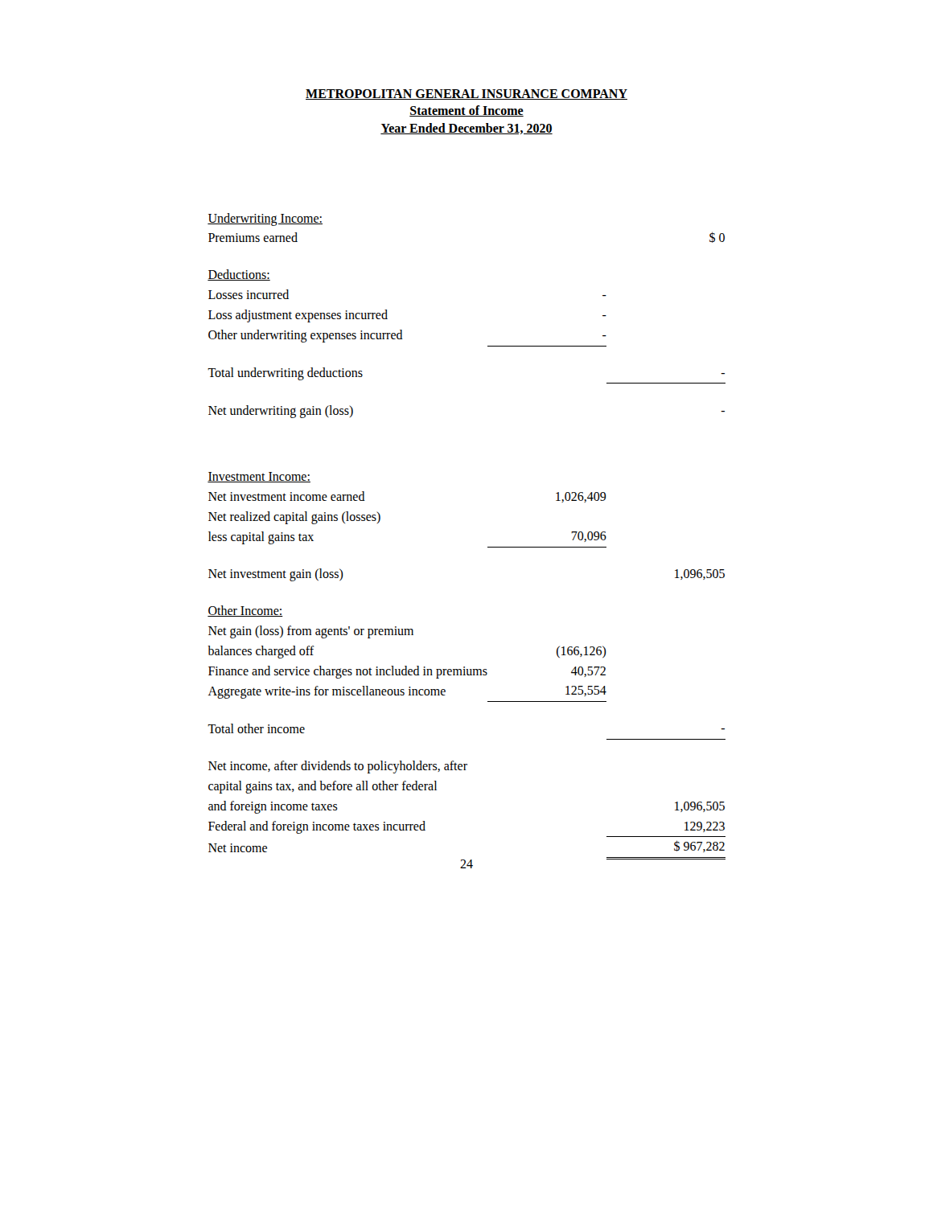METROPOLITAN GENERAL INSURANCE COMPANY
Statement of Income
Year Ended December 31, 2020
| Underwriting Income: | | |
| Premiums earned | | $ 0 |
| Deductions: | | |
| Losses incurred | - | |
| Loss adjustment expenses incurred | - | |
| Other underwriting expenses incurred | - | |
| Total underwriting deductions | | - |
| Net underwriting gain (loss) | | - |
| Investment Income: | | |
| Net investment income earned | 1,026,409 | |
| Net realized capital gains (losses) | | |
| less capital gains tax | 70,096 | |
| Net investment gain (loss) | | 1,096,505 |
| Other Income: | | |
| Net gain (loss) from agents' or premium | | |
| balances charged off | (166,126) | |
| Finance and service charges not included in premiums | 40,572 | |
| Aggregate write-ins for miscellaneous income | 125,554 | |
| Total other income | | - |
| Net income, after dividends to policyholders, after | | |
| capital gains tax, and before all other federal | | |
| and foreign income taxes | | 1,096,505 |
| Federal and foreign income taxes incurred | | 129,223 |
| Net income | | $ 967,282 |
24